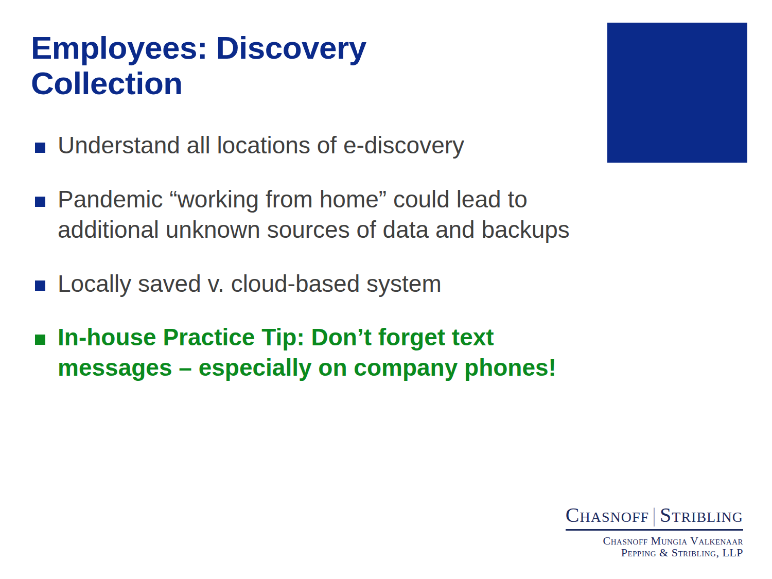Employees: Discovery Collection
Understand all locations of e-discovery
Pandemic “working from home” could lead to additional unknown sources of data and backups
Locally saved v. cloud-based system
In-house Practice Tip: Don’t forget text messages – especially on company phones!
Chasnoff|Stribling
Chasnoff Mungia Valkenaar
Pepping & Stribling, LLP